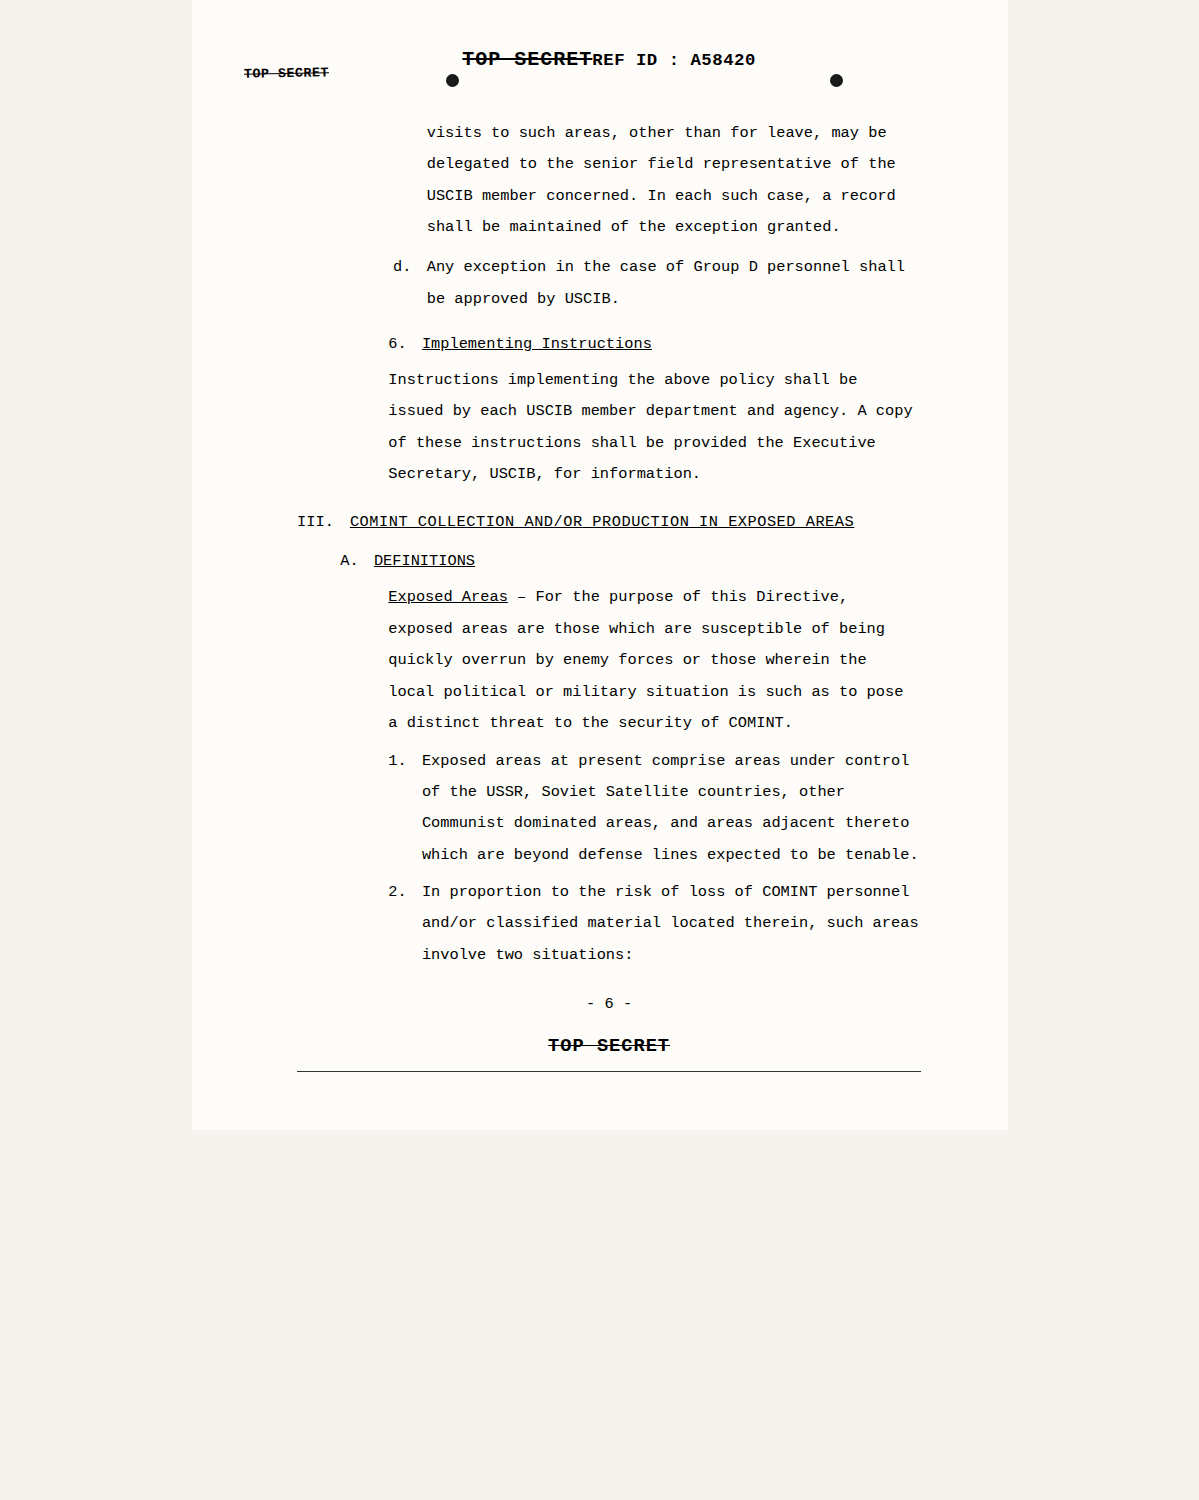TOP SECRET TOP SECRET REF ID : A58420
visits to such areas, other than for leave, may be delegated to the senior field representative of the USCIB member concerned. In each such case, a record shall be maintained of the exception granted.
d.
Any exception in the case of Group D personnel shall be approved by USCIB.
6.
Implementing Instructions
Instructions implementing the above policy shall be issued by each USCIB member department and agency. A copy of these instructions shall be provided the Executive Secretary, USCIB, for information.
III.
COMINT COLLECTION AND/OR PRODUCTION IN EXPOSED AREAS
A.
DEFINITIONS
Exposed Areas – For the purpose of this Directive, exposed areas are those which are susceptible of being quickly overrun by enemy forces or those wherein the local political or military situation is such as to pose a distinct threat to the security of COMINT.
1.
Exposed areas at present comprise areas under control of the USSR, Soviet Satellite countries, other Communist dominated areas, and areas adjacent thereto which are beyond defense lines expected to be tenable.
2.
In proportion to the risk of loss of COMINT personnel and/or classified material located therein, such areas involve two situations:
- 6 -
TOP SECRET